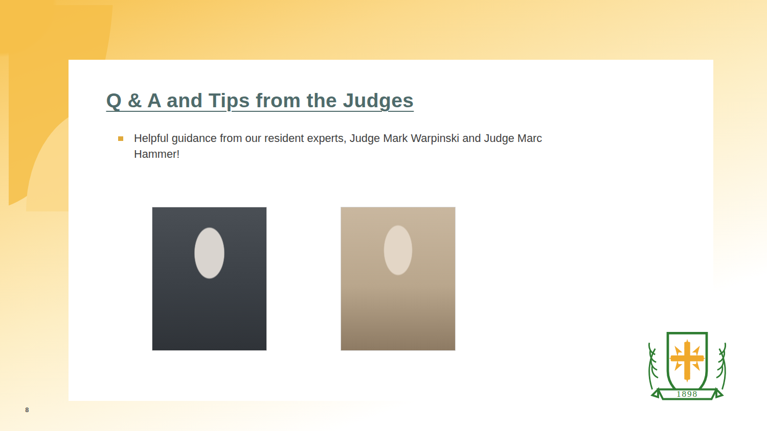Q & A and Tips from the Judges
Helpful guidance from our resident experts, Judge Mark Warpinski and Judge Marc Hammer!
8
1898